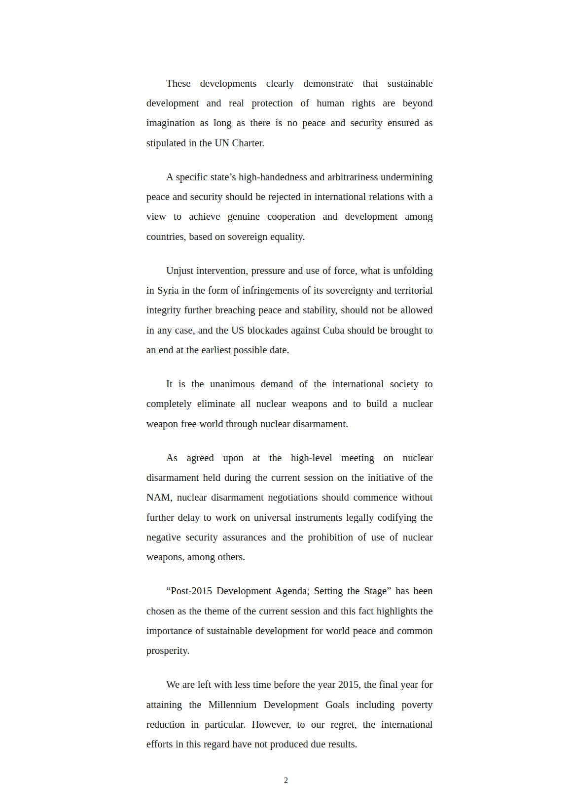These developments clearly demonstrate that sustainable development and real protection of human rights are beyond imagination as long as there is no peace and security ensured as stipulated in the UN Charter.
A specific state’s high-handedness and arbitrariness undermining peace and security should be rejected in international relations with a view to achieve genuine cooperation and development among countries, based on sovereign equality.
Unjust intervention, pressure and use of force, what is unfolding in Syria in the form of infringements of its sovereignty and territorial integrity further breaching peace and stability, should not be allowed in any case, and the US blockades against Cuba should be brought to an end at the earliest possible date.
It is the unanimous demand of the international society to completely eliminate all nuclear weapons and to build a nuclear weapon free world through nuclear disarmament.
As agreed upon at the high-level meeting on nuclear disarmament held during the current session on the initiative of the NAM, nuclear disarmament negotiations should commence without further delay to work on universal instruments legally codifying the negative security assurances and the prohibition of use of nuclear weapons, among others.
“Post-2015 Development Agenda; Setting the Stage” has been chosen as the theme of the current session and this fact highlights the importance of sustainable development for world peace and common prosperity.
We are left with less time before the year 2015, the final year for attaining the Millennium Development Goals including poverty reduction in particular. However, to our regret, the international efforts in this regard have not produced due results.
2